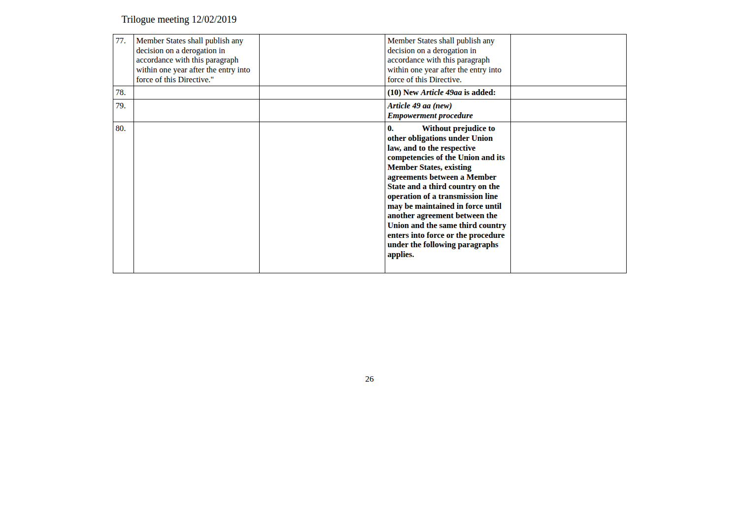Trilogue meeting 12/02/2019
| 77. | Member States shall publish any decision on a derogation in accordance with this paragraph within one year after the entry into force of this Directive." | | Member States shall publish any decision on a derogation in accordance with this paragraph within one year after the entry into force of this Directive. | |
| 78. | | | (10) New Article 49aa is added: | |
| 79. | | | Article 49 aa (new) Empowerment procedure | |
| 80. | | | 0. Without prejudice to other obligations under Union law, and to the respective competencies of the Union and its Member States, existing agreements between a Member State and a third country on the operation of a transmission line may be maintained in force until another agreement between the Union and the same third country enters into force or the procedure under the following paragraphs applies. | |
26